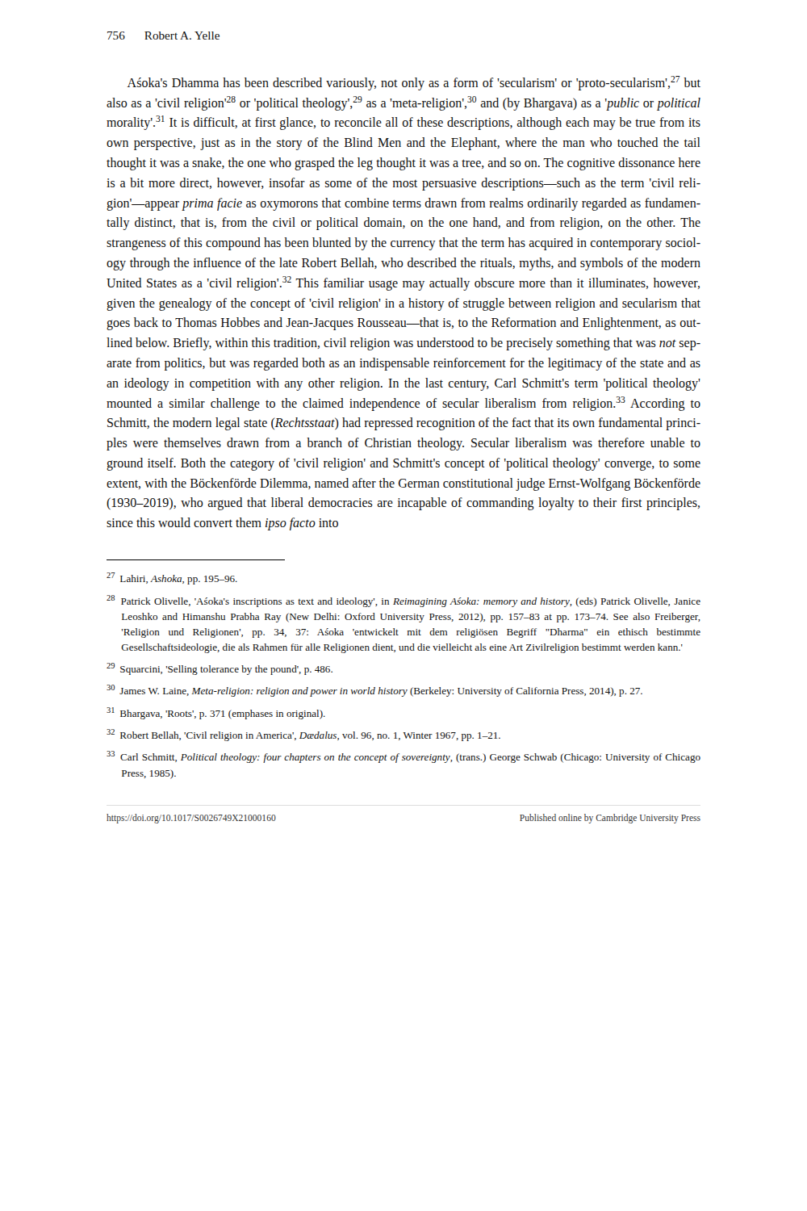756 Robert A. Yelle
Aśoka's Dhamma has been described variously, not only as a form of 'secularism' or 'proto-secularism',27 but also as a 'civil religion'28 or 'political theology',29 as a 'meta-religion',30 and (by Bhargava) as a 'public or political morality'.31 It is difficult, at first glance, to reconcile all of these descriptions, although each may be true from its own perspective, just as in the story of the Blind Men and the Elephant, where the man who touched the tail thought it was a snake, the one who grasped the leg thought it was a tree, and so on. The cognitive dissonance here is a bit more direct, however, insofar as some of the most persuasive descriptions—such as the term 'civil religion'—appear prima facie as oxymorons that combine terms drawn from realms ordinarily regarded as fundamentally distinct, that is, from the civil or political domain, on the one hand, and from religion, on the other. The strangeness of this compound has been blunted by the currency that the term has acquired in contemporary sociology through the influence of the late Robert Bellah, who described the rituals, myths, and symbols of the modern United States as a 'civil religion'.32 This familiar usage may actually obscure more than it illuminates, however, given the genealogy of the concept of 'civil religion' in a history of struggle between religion and secularism that goes back to Thomas Hobbes and Jean-Jacques Rousseau—that is, to the Reformation and Enlightenment, as outlined below. Briefly, within this tradition, civil religion was understood to be precisely something that was not separate from politics, but was regarded both as an indispensable reinforcement for the legitimacy of the state and as an ideology in competition with any other religion. In the last century, Carl Schmitt's term 'political theology' mounted a similar challenge to the claimed independence of secular liberalism from religion.33 According to Schmitt, the modern legal state (Rechtsstaat) had repressed recognition of the fact that its own fundamental principles were themselves drawn from a branch of Christian theology. Secular liberalism was therefore unable to ground itself. Both the category of 'civil religion' and Schmitt's concept of 'political theology' converge, to some extent, with the Böckenförde Dilemma, named after the German constitutional judge Ernst-Wolfgang Böckenförde (1930–2019), who argued that liberal democracies are incapable of commanding loyalty to their first principles, since this would convert them ipso facto into
27 Lahiri, Ashoka, pp. 195–96.
28 Patrick Olivelle, 'Aśoka's inscriptions as text and ideology', in Reimagining Aśoka: memory and history, (eds) Patrick Olivelle, Janice Leoshko and Himanshu Prabha Ray (New Delhi: Oxford University Press, 2012), pp. 157–83 at pp. 173–74. See also Freiberger, 'Religion und Religionen', pp. 34, 37: Aśoka 'entwickelt mit dem religiösen Begriff "Dharma" ein ethisch bestimmte Gesellschaftsideologie, die als Rahmen für alle Religionen dient, und die vielleicht als eine Art Zivilreligion bestimmt werden kann.'
29 Squarcini, 'Selling tolerance by the pound', p. 486.
30 James W. Laine, Meta-religion: religion and power in world history (Berkeley: University of California Press, 2014), p. 27.
31 Bhargava, 'Roots', p. 371 (emphases in original).
32 Robert Bellah, 'Civil religion in America', Dædalus, vol. 96, no. 1, Winter 1967, pp. 1–21.
33 Carl Schmitt, Political theology: four chapters on the concept of sovereignty, (trans.) George Schwab (Chicago: University of Chicago Press, 1985).
https://doi.org/10.1017/S0026749X21000160 Published online by Cambridge University Press